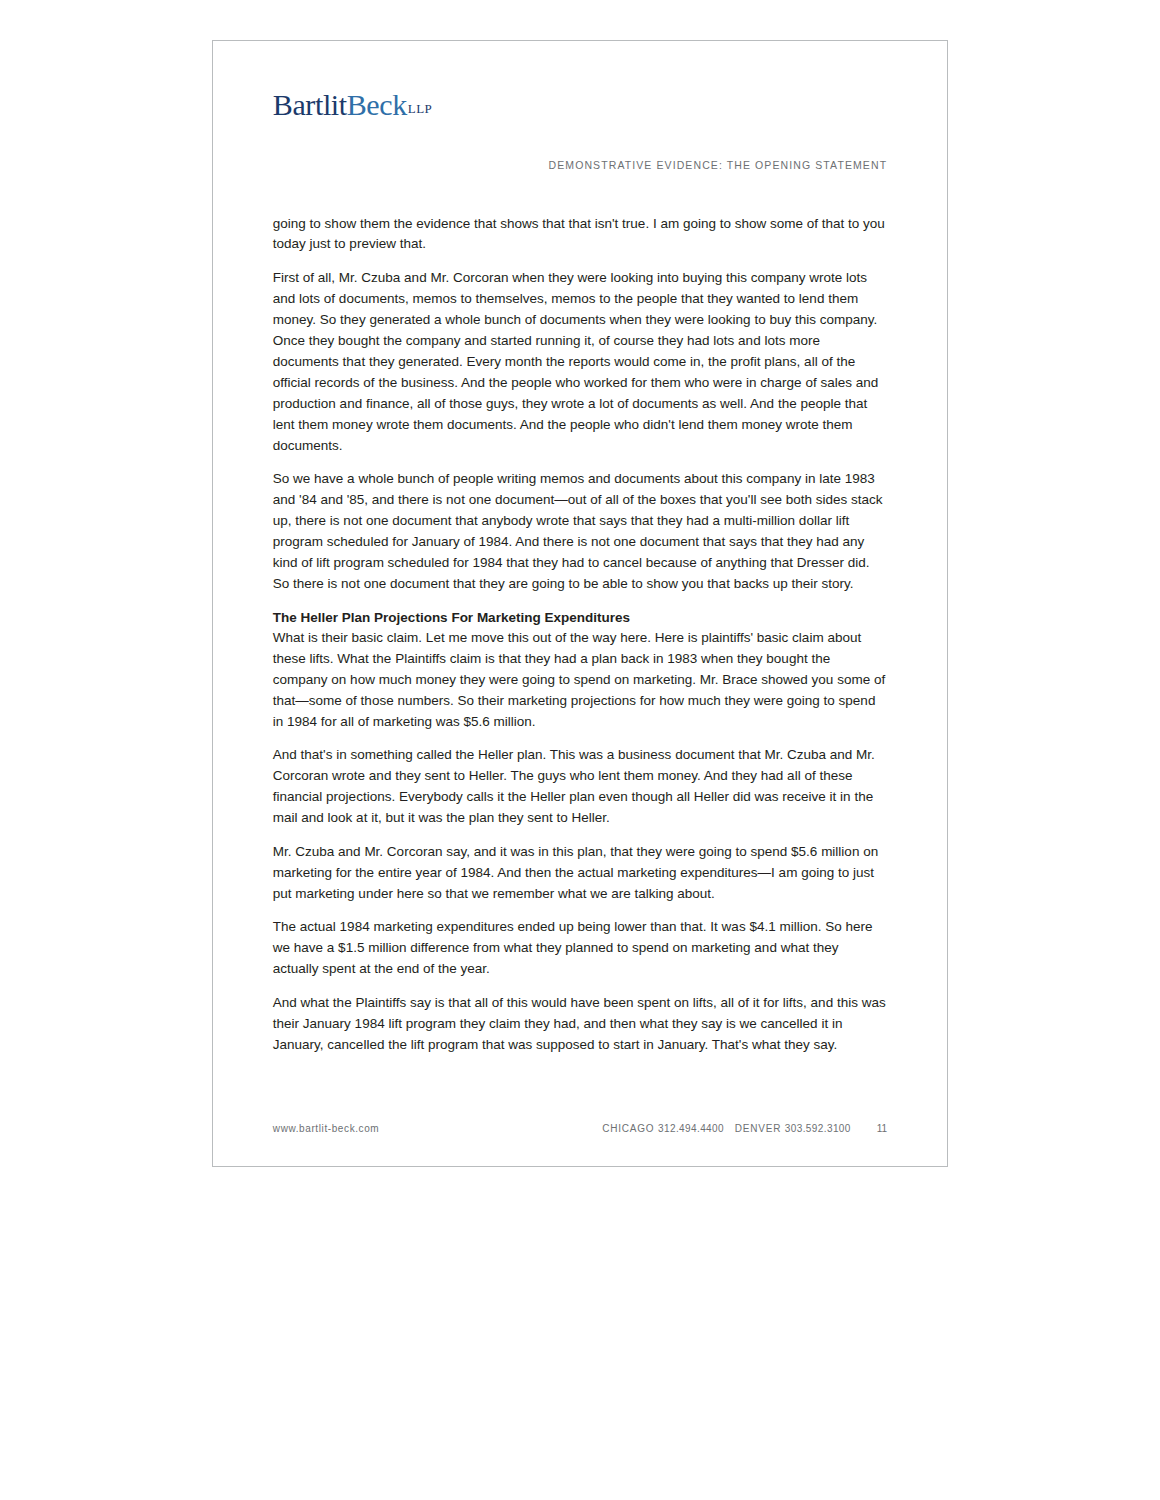Bartlit Beck LLP
Demonstrative Evidence: The Opening Statement
going to show them the evidence that shows that that isn't true. I am going to show some of that to you today just to preview that.
First of all, Mr. Czuba and Mr. Corcoran when they were looking into buying this company wrote lots and lots of documents, memos to themselves, memos to the people that they wanted to lend them money. So they generated a whole bunch of documents when they were looking to buy this company. Once they bought the company and started running it, of course they had lots and lots more documents that they generated. Every month the reports would come in, the profit plans, all of the official records of the business. And the people who worked for them who were in charge of sales and production and finance, all of those guys, they wrote a lot of documents as well. And the people that lent them money wrote them documents. And the people who didn't lend them money wrote them documents.
So we have a whole bunch of people writing memos and documents about this company in late 1983 and '84 and '85, and there is not one document—out of all of the boxes that you'll see both sides stack up, there is not one document that anybody wrote that says that they had a multi-million dollar lift program scheduled for January of 1984. And there is not one document that says that they had any kind of lift program scheduled for 1984 that they had to cancel because of anything that Dresser did. So there is not one document that they are going to be able to show you that backs up their story.
The Heller Plan Projections For Marketing Expenditures
What is their basic claim. Let me move this out of the way here. Here is plaintiffs' basic claim about these lifts. What the Plaintiffs claim is that they had a plan back in 1983 when they bought the company on how much money they were going to spend on marketing. Mr. Brace showed you some of that—some of those numbers. So their marketing projections for how much they were going to spend in 1984 for all of marketing was $5.6 million.
And that's in something called the Heller plan. This was a business document that Mr. Czuba and Mr. Corcoran wrote and they sent to Heller. The guys who lent them money. And they had all of these financial projections. Everybody calls it the Heller plan even though all Heller did was receive it in the mail and look at it, but it was the plan they sent to Heller.
Mr. Czuba and Mr. Corcoran say, and it was in this plan, that they were going to spend $5.6 million on marketing for the entire year of 1984. And then the actual marketing expenditures—I am going to just put marketing under here so that we remember what we are talking about.
The actual 1984 marketing expenditures ended up being lower than that. It was $4.1 million. So here we have a $1.5 million difference from what they planned to spend on marketing and what they actually spent at the end of the year.
And what the Plaintiffs say is that all of this would have been spent on lifts, all of it for lifts, and this was their January 1984 lift program they claim they had, and then what they say is we cancelled it in January, cancelled the lift program that was supposed to start in January. That's what they say.
www.bartlit-beck.com
CHICAGO 312.494.4400 DENVER 303.592.310011